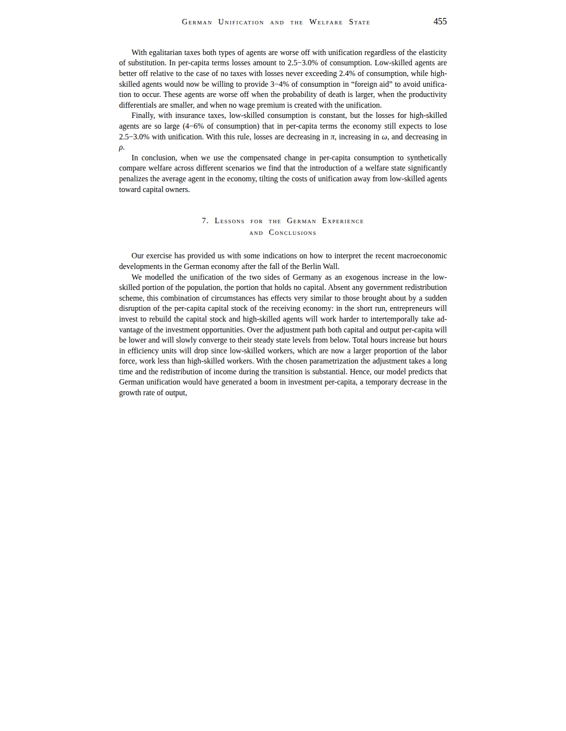German Unification and the Welfare State 455
With egalitarian taxes both types of agents are worse off with unification regardless of the elasticity of substitution. In per-capita terms losses amount to 2.5−3.0% of consumption. Low-skilled agents are better off relative to the case of no taxes with losses never exceeding 2.4% of consumption, while high-skilled agents would now be willing to provide 3−4% of consumption in “foreign aid” to avoid unification to occur. These agents are worse off when the probability of death is larger, when the productivity differentials are smaller, and when no wage premium is created with the unification.
Finally, with insurance taxes, low-skilled consumption is constant, but the losses for high-skilled agents are so large (4−6% of consumption) that in per-capita terms the economy still expects to lose 2.5−3.0% with unification. With this rule, losses are decreasing in π, increasing in ω, and decreasing in ρ.
In conclusion, when we use the compensated change in per-capita consumption to synthetically compare welfare across different scenarios we find that the introduction of a welfare state significantly penalizes the average agent in the economy, tilting the costs of unification away from low-skilled agents toward capital owners.
7. Lessons for the German Experience
and Conclusions
Our exercise has provided us with some indications on how to interpret the recent macroeconomic developments in the German economy after the fall of the Berlin Wall.
We modelled the unification of the two sides of Germany as an exogenous increase in the low-skilled portion of the population, the portion that holds no capital. Absent any government redistribution scheme, this combination of circumstances has effects very similar to those brought about by a sudden disruption of the per-capita capital stock of the receiving economy: in the short run, entrepreneurs will invest to rebuild the capital stock and high-skilled agents will work harder to intertemporally take advantage of the investment opportunities. Over the adjustment path both capital and output per-capita will be lower and will slowly converge to their steady state levels from below. Total hours increase but hours in efficiency units will drop since low-skilled workers, which are now a larger proportion of the labor force, work less than high-skilled workers. With the chosen parametrization the adjustment takes a long time and the redistribution of income during the transition is substantial. Hence, our model predicts that German unification would have generated a boom in investment per-capita, a temporary decrease in the growth rate of output,